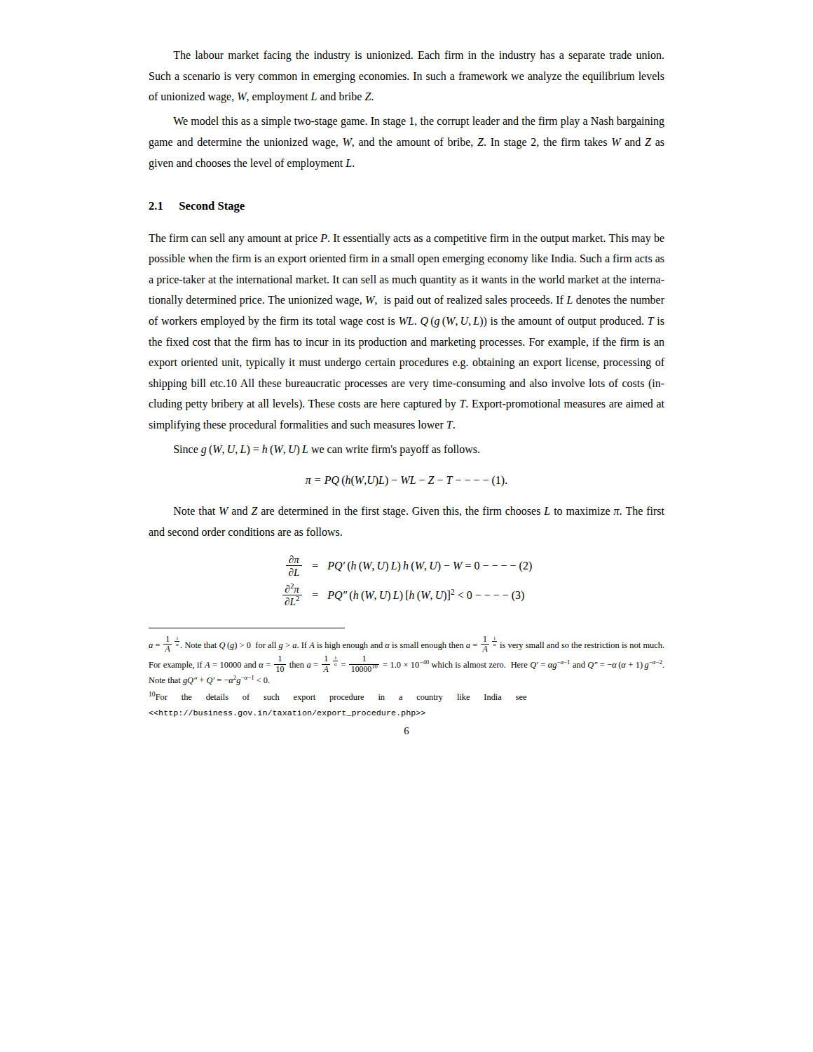The labour market facing the industry is unionized. Each firm in the industry has a separate trade union. Such a scenario is very common in emerging economies. In such a framework we analyze the equilibrium levels of unionized wage, W, employment L and bribe Z.
We model this as a simple two-stage game. In stage 1, the corrupt leader and the firm play a Nash bargaining game and determine the unionized wage, W, and the amount of bribe, Z. In stage 2, the firm takes W and Z as given and chooses the level of employment L.
2.1 Second Stage
The firm can sell any amount at price P. It essentially acts as a competitive firm in the output market. This may be possible when the firm is an export oriented firm in a small open emerging economy like India. Such a firm acts as a price-taker at the international market. It can sell as much quantity as it wants in the world market at the internationally determined price. The unionized wage, W, is paid out of realized sales proceeds. If L denotes the number of workers employed by the firm its total wage cost is WL. Q (g (W, U, L)) is the amount of output produced. T is the fixed cost that the firm has to incur in its production and marketing processes. For example, if the firm is an export oriented unit, typically it must undergo certain procedures e.g. obtaining an export license, processing of shipping bill etc.10 All these bureaucratic processes are very time-consuming and also involve lots of costs (including petty bribery at all levels). These costs are here captured by T. Export-promotional measures are aimed at simplifying these procedural formalities and such measures lower T.
Since g (W, U, L) = h (W, U) L we can write firm's payoff as follows.
π = PQ (h(W,U)L) − WL − Z − T − − − − (1).
Note that W and Z are determined in the first stage. Given this, the firm chooses L to maximize π. The first and second order conditions are as follows.
| ∂ π ∂ L | = | PQ′ ( h ( W , U ) L ) h ( W , U ) − W = 0 − − − − (2) |
| ∂ 2 π ∂ L 2 | = | PQ″ ( h ( W , U ) L ) [ h ( W , U )] 2 < 0 − − − − (3) |
a = 1 A 1 α. Note that Q (g) > 0 for all g > a. If A is high enough and α is small enough then a = 1 A 1 α is very small and so the restriction is not much. For example, if A = 10000 and α = 110 then a = 1 A 1 α = 11000010 = 1.0 × 10−40 which is almost zero. Here Q′ = αg−α−1 and Q″ = −α (α + 1) g−α−2. Note that gQ″ + Q′ = −α2g−α−1 < 0.
10 For the details of such export procedure in a country like India see
<<http://business.gov.in/taxation/export_procedure.php>>
6